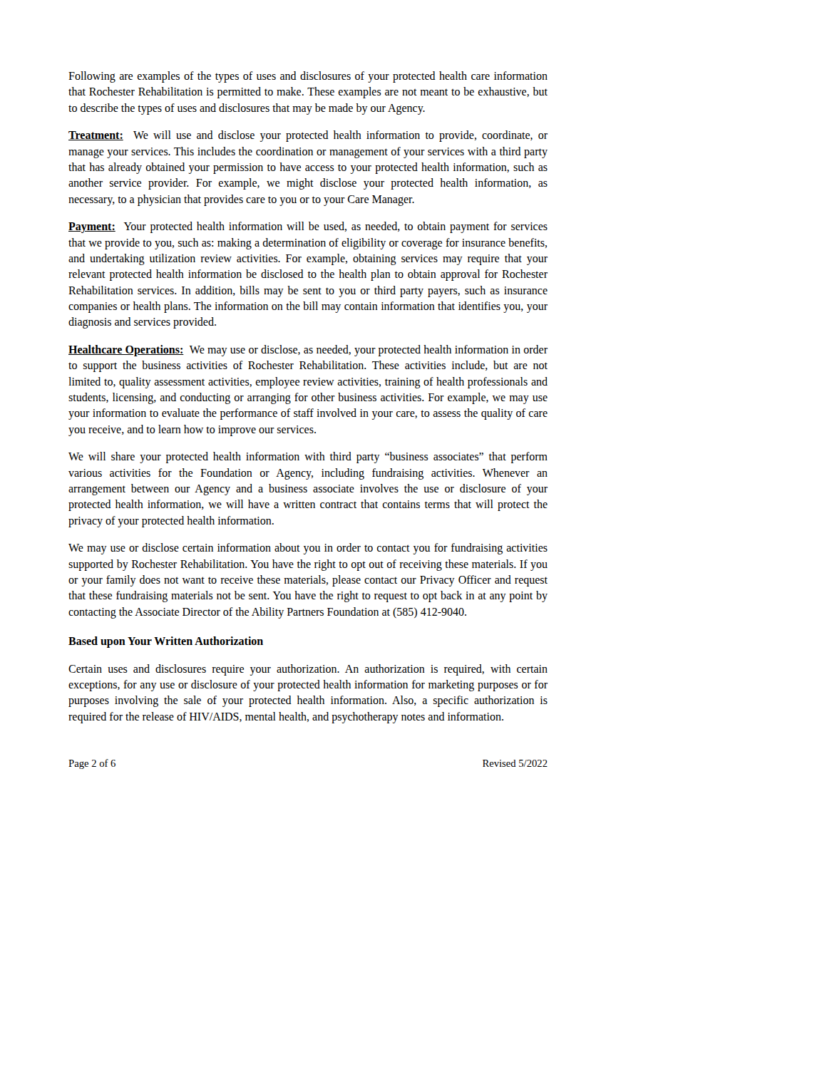Following are examples of the types of uses and disclosures of your protected health care information that Rochester Rehabilitation is permitted to make. These examples are not meant to be exhaustive, but to describe the types of uses and disclosures that may be made by our Agency.
Treatment: We will use and disclose your protected health information to provide, coordinate, or manage your services. This includes the coordination or management of your services with a third party that has already obtained your permission to have access to your protected health information, such as another service provider. For example, we might disclose your protected health information, as necessary, to a physician that provides care to you or to your Care Manager.
Payment: Your protected health information will be used, as needed, to obtain payment for services that we provide to you, such as: making a determination of eligibility or coverage for insurance benefits, and undertaking utilization review activities. For example, obtaining services may require that your relevant protected health information be disclosed to the health plan to obtain approval for Rochester Rehabilitation services. In addition, bills may be sent to you or third party payers, such as insurance companies or health plans. The information on the bill may contain information that identifies you, your diagnosis and services provided.
Healthcare Operations: We may use or disclose, as needed, your protected health information in order to support the business activities of Rochester Rehabilitation. These activities include, but are not limited to, quality assessment activities, employee review activities, training of health professionals and students, licensing, and conducting or arranging for other business activities. For example, we may use your information to evaluate the performance of staff involved in your care, to assess the quality of care you receive, and to learn how to improve our services.
We will share your protected health information with third party “business associates” that perform various activities for the Foundation or Agency, including fundraising activities. Whenever an arrangement between our Agency and a business associate involves the use or disclosure of your protected health information, we will have a written contract that contains terms that will protect the privacy of your protected health information.
We may use or disclose certain information about you in order to contact you for fundraising activities supported by Rochester Rehabilitation. You have the right to opt out of receiving these materials. If you or your family does not want to receive these materials, please contact our Privacy Officer and request that these fundraising materials not be sent. You have the right to request to opt back in at any point by contacting the Associate Director of the Ability Partners Foundation at (585) 412-9040.
Based upon Your Written Authorization
Certain uses and disclosures require your authorization. An authorization is required, with certain exceptions, for any use or disclosure of your protected health information for marketing purposes or for purposes involving the sale of your protected health information. Also, a specific authorization is required for the release of HIV/AIDS, mental health, and psychotherapy notes and information.
Page 2 of 6 Revised 5/2022